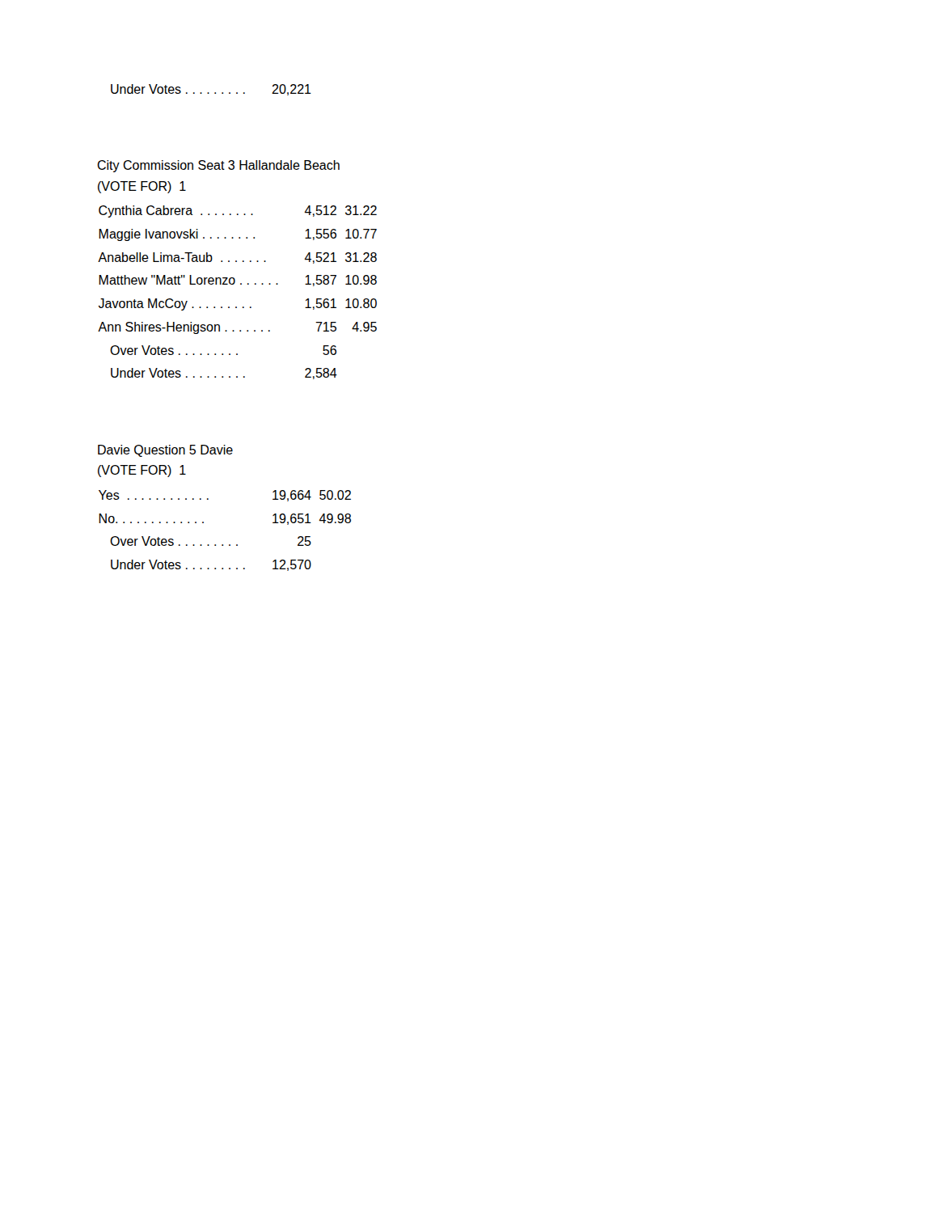| Under Votes . . . . . . . . . | 20,221 | |
City Commission Seat 3 Hallandale Beach
(VOTE FOR) 1
| Cynthia Cabrera . . . . . . . . | 4,512 | 31.22 |
| Maggie Ivanovski . . . . . . . . | 1,556 | 10.77 |
| Anabelle Lima-Taub . . . . . . . | 4,521 | 31.28 |
| Matthew "Matt" Lorenzo . . . . . . | 1,587 | 10.98 |
| Javonta McCoy . . . . . . . . . | 1,561 | 10.80 |
| Ann Shires-Henigson . . . . . . . | 715 | 4.95 |
| Over Votes . . . . . . . . . | 56 | |
| Under Votes . . . . . . . . . | 2,584 | |
Davie Question 5 Davie
(VOTE FOR) 1
| Yes . . . . . . . . . . . . | 19,664 | 50.02 |
| No. . . . . . . . . . . . . | 19,651 | 49.98 |
| Over Votes . . . . . . . . . | 25 | |
| Under Votes . . . . . . . . . | 12,570 | |